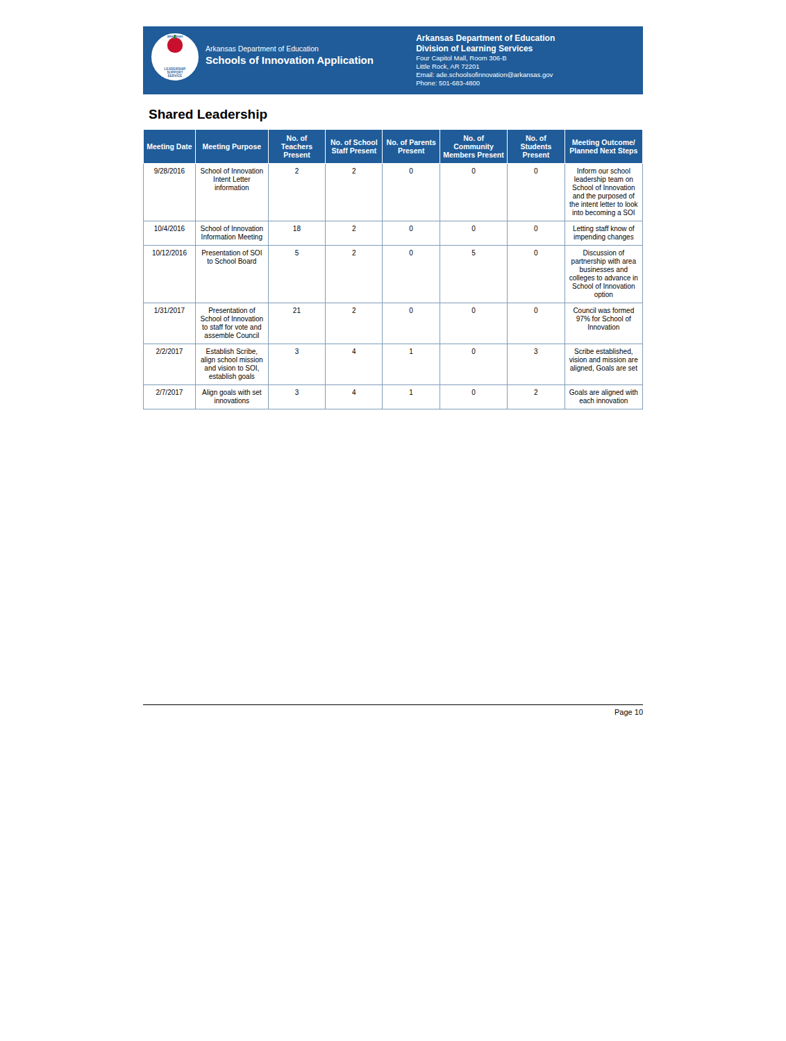ARKANSAS
LEADERSHIP
SUPPORT
SERVICE
Arkansas Department of Education
Schools of Innovation Application
Arkansas Department of Education
Division of Learning Services
Four Capitol Mall, Room 306-B
Little Rock, AR 72201
Email: ade.schoolsofinnovation@arkansas.gov
Phone: 501-683-4800
Shared Leadership
| Meeting Date | Meeting Purpose | No. of Teachers Present | No. of School Staff Present | No. of Parents Present | No. of Community Members Present | No. of Students Present | Meeting Outcome/ Planned Next Steps |
| --- | --- | --- | --- | --- | --- | --- | --- |
| 9/28/2016 | School of Innovation Intent Letter information | 2 | 2 | 0 | 0 | 0 | Inform our school leadership team on School of Innovation and the purposed of the intent letter to look into becoming a SOI |
| 10/4/2016 | School of Innovation Information Meeting | 18 | 2 | 0 | 0 | 0 | Letting staff know of impending changes |
| 10/12/2016 | Presentation of SOI to School Board | 5 | 2 | 0 | 5 | 0 | Discussion of partnership with area businesses and colleges to advance in School of Innovation option |
| 1/31/2017 | Presentation of School of Innovation to staff for vote and assemble Council | 21 | 2 | 0 | 0 | 0 | Council was formed 97% for School of Innovation |
| 2/2/2017 | Establish Scribe, align school mission and vision to SOI, establish goals | 3 | 4 | 1 | 0 | 3 | Scribe established, vision and mission are aligned, Goals are set |
| 2/7/2017 | Align goals with set innovations | 3 | 4 | 1 | 0 | 2 | Goals are aligned with each innovation |
Page 10